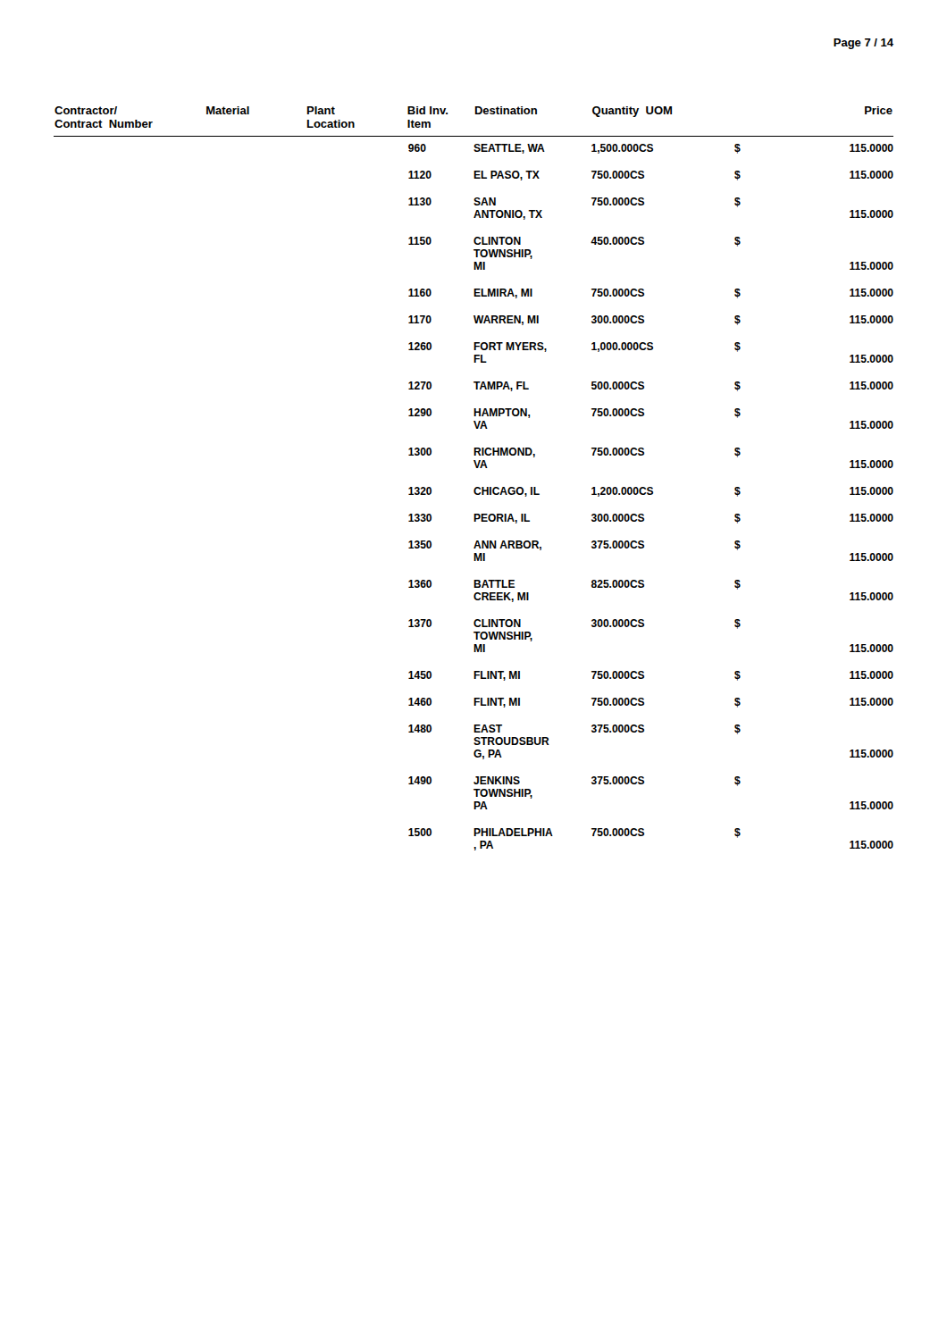Page 7 / 14
| Contractor/ Contract Number | Material | Plant Location | Bid Inv. Item | Destination | Quantity UOM | Price |
| --- | --- | --- | --- | --- | --- | --- |
| | | | 960 | SEATTLE, WA | 1,500.000CS | $ | 115.0000 |
| | | | 1120 | EL PASO, TX | 750.000CS | $ | 115.0000 |
| | | | 1130 | SAN ANTONIO, TX | 750.000CS | $ | 115.0000 |
| | | | 1150 | CLINTON TOWNSHIP, MI | 450.000CS | $ | 115.0000 |
| | | | 1160 | ELMIRA, MI | 750.000CS | $ | 115.0000 |
| | | | 1170 | WARREN, MI | 300.000CS | $ | 115.0000 |
| | | | 1260 | FORT MYERS, FL | 1,000.000CS | $ | 115.0000 |
| | | | 1270 | TAMPA, FL | 500.000CS | $ | 115.0000 |
| | | | 1290 | HAMPTON, VA | 750.000CS | $ | 115.0000 |
| | | | 1300 | RICHMOND, VA | 750.000CS | $ | 115.0000 |
| | | | 1320 | CHICAGO, IL | 1,200.000CS | $ | 115.0000 |
| | | | 1330 | PEORIA, IL | 300.000CS | $ | 115.0000 |
| | | | 1350 | ANN ARBOR, MI | 375.000CS | $ | 115.0000 |
| | | | 1360 | BATTLE CREEK, MI | 825.000CS | $ | 115.0000 |
| | | | 1370 | CLINTON TOWNSHIP, MI | 300.000CS | $ | 115.0000 |
| | | | 1450 | FLINT, MI | 750.000CS | $ | 115.0000 |
| | | | 1460 | FLINT, MI | 750.000CS | $ | 115.0000 |
| | | | 1480 | EAST STROUDSBUR G, PA | 375.000CS | $ | 115.0000 |
| | | | 1490 | JENKINS TOWNSHIP, PA | 375.000CS | $ | 115.0000 |
| | | | 1500 | PHILADELPHIA , PA | 750.000CS | $ | 115.0000 |